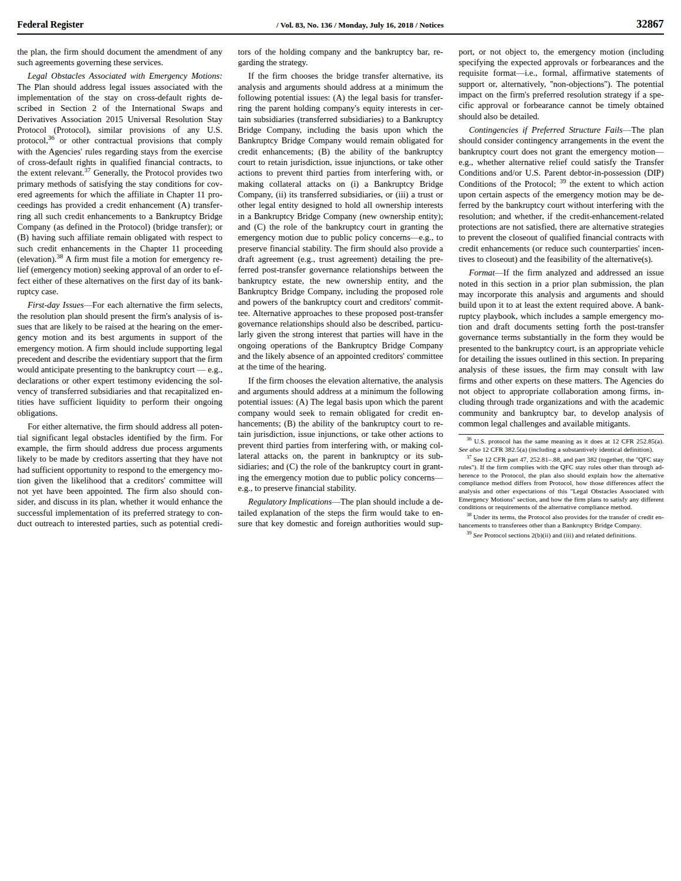Federal Register
/ Vol. 83, No. 136 / Monday, July 16, 2018 / Notices
32867
the plan, the firm should document the amendment of any such agreements governing these services.
Legal Obstacles Associated with Emergency Motions: The Plan should address legal issues associated with the implementation of the stay on cross-default rights described in Section 2 of the International Swaps and Derivatives Association 2015 Universal Resolution Stay Protocol (Protocol), similar provisions of any U.S. protocol,36 or other contractual provisions that comply with the Agencies' rules regarding stays from the exercise of cross-default rights in qualified financial contracts, to the extent relevant.37 Generally, the Protocol provides two primary methods of satisfying the stay conditions for covered agreements for which the affiliate in Chapter 11 proceedings has provided a credit enhancement (A) transferring all such credit enhancements to a Bankruptcy Bridge Company (as defined in the Protocol) (bridge transfer); or (B) having such affiliate remain obligated with respect to such credit enhancements in the Chapter 11 proceeding (elevation).38 A firm must file a motion for emergency relief (emergency motion) seeking approval of an order to effect either of these alternatives on the first day of its bankruptcy case.
First-day Issues—For each alternative the firm selects, the resolution plan should present the firm's analysis of issues that are likely to be raised at the hearing on the emergency motion and its best arguments in support of the emergency motion. A firm should include supporting legal precedent and describe the evidentiary support that the firm would anticipate presenting to the bankruptcy court — e.g., declarations or other expert testimony evidencing the solvency of transferred subsidiaries and that recapitalized entities have sufficient liquidity to perform their ongoing obligations.
For either alternative, the firm should address all potential significant legal obstacles identified by the firm. For example, the firm should address due process arguments likely to be made by creditors asserting that they have not had sufficient opportunity to respond to the emergency motion given the likelihood that a creditors' committee will not yet have been appointed. The firm also should consider, and discuss in its plan, whether it would enhance the successful implementation of its preferred strategy to conduct outreach to interested parties, such as potential creditors of the holding company and the bankruptcy bar, regarding the strategy.
If the firm chooses the bridge transfer alternative, its analysis and arguments should address at a minimum the following potential issues: (A) the legal basis for transferring the parent holding company's equity interests in certain subsidiaries (transferred subsidiaries) to a Bankruptcy Bridge Company, including the basis upon which the Bankruptcy Bridge Company would remain obligated for credit enhancements; (B) the ability of the bankruptcy court to retain jurisdiction, issue injunctions, or take other actions to prevent third parties from interfering with, or making collateral attacks on (i) a Bankruptcy Bridge Company, (ii) its transferred subsidiaries, or (iii) a trust or other legal entity designed to hold all ownership interests in a Bankruptcy Bridge Company (new ownership entity); and (C) the role of the bankruptcy court in granting the emergency motion due to public policy concerns—e.g., to preserve financial stability. The firm should also provide a draft agreement (e.g., trust agreement) detailing the preferred post-transfer governance relationships between the bankruptcy estate, the new ownership entity, and the Bankruptcy Bridge Company, including the proposed role and powers of the bankruptcy court and creditors' committee. Alternative approaches to these proposed post-transfer governance relationships should also be described, particularly given the strong interest that parties will have in the ongoing operations of the Bankruptcy Bridge Company and the likely absence of an appointed creditors' committee at the time of the hearing.
If the firm chooses the elevation alternative, the analysis and arguments should address at a minimum the following potential issues: (A) The legal basis upon which the parent company would seek to remain obligated for credit enhancements; (B) the ability of the bankruptcy court to retain jurisdiction, issue injunctions, or take other actions to prevent third parties from interfering with, or making collateral attacks on, the parent in bankruptcy or its subsidiaries; and (C) the role of the bankruptcy court in granting the emergency motion due to public policy concerns—e.g., to preserve financial stability.
Regulatory Implications—The plan should include a detailed explanation of the steps the firm would take to ensure that key domestic and foreign authorities would support, or not object to, the emergency motion (including specifying the expected approvals or forbearances and the requisite format—i.e., formal, affirmative statements of support or, alternatively, ''non-objections''). The potential impact on the firm's preferred resolution strategy if a specific approval or forbearance cannot be timely obtained should also be detailed.
Contingencies if Preferred Structure Fails—The plan should consider contingency arrangements in the event the bankruptcy court does not grant the emergency motion—e.g., whether alternative relief could satisfy the Transfer Conditions and/or U.S. Parent debtor-in-possession (DIP) Conditions of the Protocol; 39 the extent to which action upon certain aspects of the emergency motion may be deferred by the bankruptcy court without interfering with the resolution; and whether, if the credit-enhancement-related protections are not satisfied, there are alternative strategies to prevent the closeout of qualified financial contracts with credit enhancements (or reduce such counterparties' incentives to closeout) and the feasibility of the alternative(s).
Format—If the firm analyzed and addressed an issue noted in this section in a prior plan submission, the plan may incorporate this analysis and arguments and should build upon it to at least the extent required above. A bankruptcy playbook, which includes a sample emergency motion and draft documents setting forth the post-transfer governance terms substantially in the form they would be presented to the bankruptcy court, is an appropriate vehicle for detailing the issues outlined in this section. In preparing analysis of these issues, the firm may consult with law firms and other experts on these matters. The Agencies do not object to appropriate collaboration among firms, including through trade organizations and with the academic community and bankruptcy bar, to develop analysis of common legal challenges and available mitigants.
36 U.S. protocol has the same meaning as it does at 12 CFR 252.85(a). See also 12 CFR 382.5(a) (including a substantively identical definition).
37 See 12 CFR part 47, 252.81–.88, and part 382 (together, the ''QFC stay rules''). If the firm complies with the QFC stay rules other than through adherence to the Protocol, the plan also should explain how the alternative compliance method differs from Protocol, how those differences affect the analysis and other expectations of this ''Legal Obstacles Associated with Emergency Motions'' section, and how the firm plans to satisfy any different conditions or requirements of the alternative compliance method.
38 Under its terms, the Protocol also provides for the transfer of credit enhancements to transferees other than a Bankruptcy Bridge Company.
39 See Protocol sections 2(b)(ii) and (iii) and related definitions.